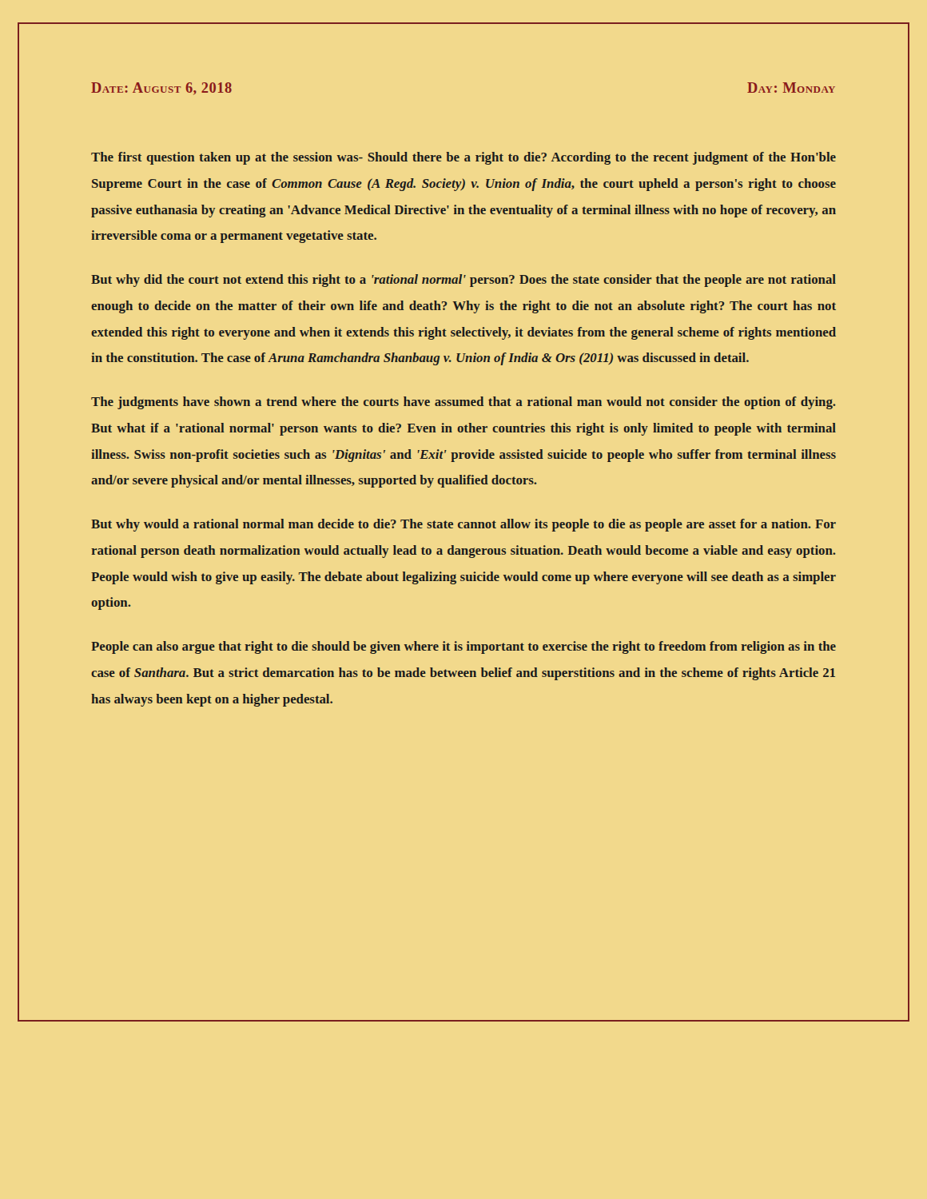Date: August 6, 2018 Day: Monday
The first question taken up at the session was- Should there be a right to die? According to the recent judgment of the Hon'ble Supreme Court in the case of Common Cause (A Regd. Society) v. Union of India, the court upheld a person's right to choose passive euthanasia by creating an 'Advance Medical Directive' in the eventuality of a terminal illness with no hope of recovery, an irreversible coma or a permanent vegetative state.
But why did the court not extend this right to a 'rational normal' person? Does the state consider that the people are not rational enough to decide on the matter of their own life and death? Why is the right to die not an absolute right? The court has not extended this right to everyone and when it extends this right selectively, it deviates from the general scheme of rights mentioned in the constitution. The case of Aruna Ramchandra Shanbaug v. Union of India & Ors (2011) was discussed in detail.
The judgments have shown a trend where the courts have assumed that a rational man would not consider the option of dying. But what if a 'rational normal' person wants to die? Even in other countries this right is only limited to people with terminal illness. Swiss non-profit societies such as 'Dignitas' and 'Exit' provide assisted suicide to people who suffer from terminal illness and/or severe physical and/or mental illnesses, supported by qualified doctors.
But why would a rational normal man decide to die? The state cannot allow its people to die as people are asset for a nation. For rational person death normalization would actually lead to a dangerous situation. Death would become a viable and easy option. People would wish to give up easily. The debate about legalizing suicide would come up where everyone will see death as a simpler option.
People can also argue that right to die should be given where it is important to exercise the right to freedom from religion as in the case of Santhara. But a strict demarcation has to be made between belief and superstitions and in the scheme of rights Article 21 has always been kept on a higher pedestal.